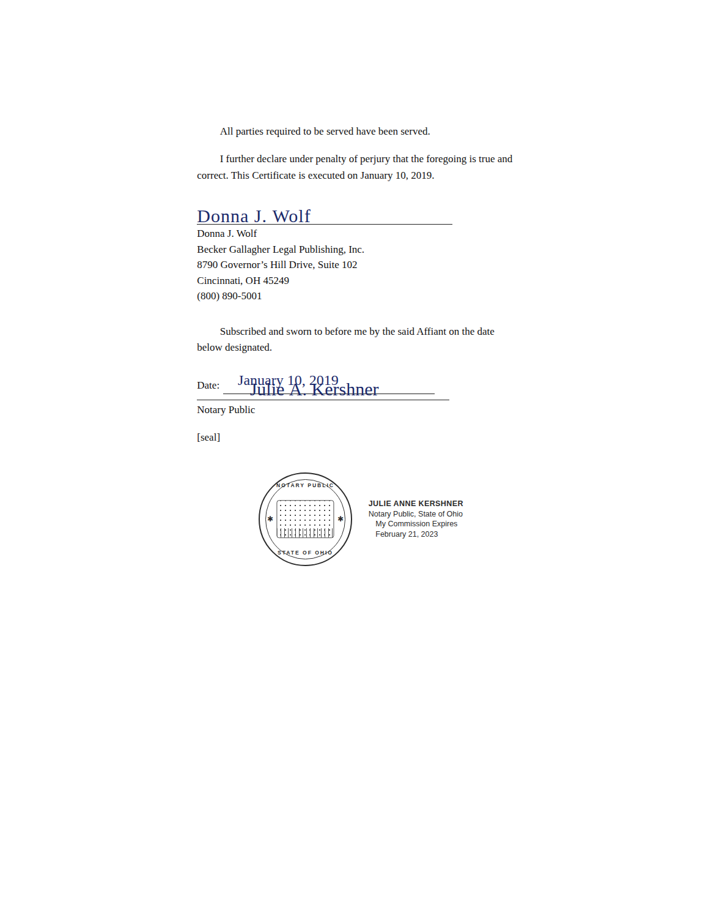All parties required to be served have been served.
I further declare under penalty of perjury that the foregoing is true and correct. This Certificate is executed on January 10, 2019.
Donna J. Wolf
Donna J. Wolf
Becker Gallagher Legal Publishing, Inc.
8790 Governor’s Hill Drive, Suite 102
Cincinnati, OH 45249
(800) 890-5001
Subscribed and sworn to before me by the said Affiant on the date below designated.
Date: January 10, 2019
Julie A. Kershner
Notary Public
[seal]
NOTARY PUBLIC
✱
✱
STATE OF OHIO
JULIE ANNE KERSHNER Notary Public, State of Ohio My Commission Expires February 21, 2023